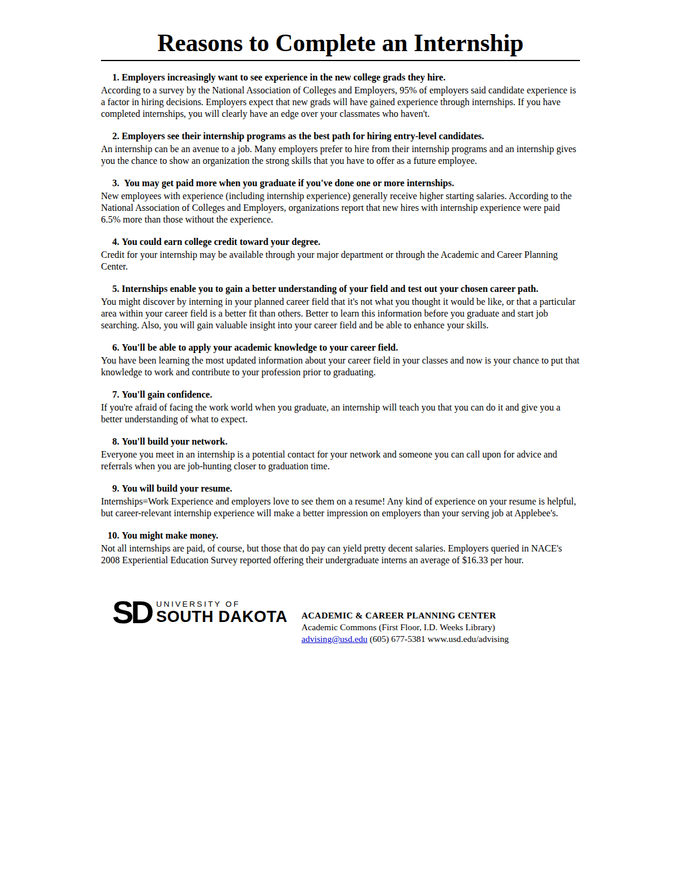Reasons to Complete an Internship
Employers increasingly want to see experience in the new college grads they hire.
According to a survey by the National Association of Colleges and Employers, 95% of employers said candidate experience is a factor in hiring decisions. Employers expect that new grads will have gained experience through internships. If you have completed internships, you will clearly have an edge over your classmates who haven't.
Employers see their internship programs as the best path for hiring entry-level candidates.
An internship can be an avenue to a job. Many employers prefer to hire from their internship programs and an internship gives you the chance to show an organization the strong skills that you have to offer as a future employee.
You may get paid more when you graduate if you've done one or more internships.
New employees with experience (including internship experience) generally receive higher starting salaries. According to the National Association of Colleges and Employers, organizations report that new hires with internship experience were paid 6.5% more than those without the experience.
You could earn college credit toward your degree.
Credit for your internship may be available through your major department or through the Academic and Career Planning Center.
Internships enable you to gain a better understanding of your field and test out your chosen career path.
You might discover by interning in your planned career field that it's not what you thought it would be like, or that a particular area within your career field is a better fit than others. Better to learn this information before you graduate and start job searching. Also, you will gain valuable insight into your career field and be able to enhance your skills.
You'll be able to apply your academic knowledge to your career field.
You have been learning the most updated information about your career field in your classes and now is your chance to put that knowledge to work and contribute to your profession prior to graduating.
You'll gain confidence.
If you're afraid of facing the work world when you graduate, an internship will teach you that you can do it and give you a better understanding of what to expect.
You'll build your network.
Everyone you meet in an internship is a potential contact for your network and someone you can call upon for advice and referrals when you are job-hunting closer to graduation time.
You will build your resume.
Internships=Work Experience and employers love to see them on a resume! Any kind of experience on your resume is helpful, but career-relevant internship experience will make a better impression on employers than your serving job at Applebee's.
You might make money.
Not all internships are paid, of course, but those that do pay can yield pretty decent salaries. Employers queried in NACE's 2008 Experiential Education Survey reported offering their undergraduate interns an average of $16.33 per hour.
SD UNIVERSITY OF SOUTH DAKOTA
ACADEMIC & CAREER PLANNING CENTER
Academic Commons (First Floor, I.D. Weeks Library)
advising@usd.edu (605) 677-5381 www.usd.edu/advising